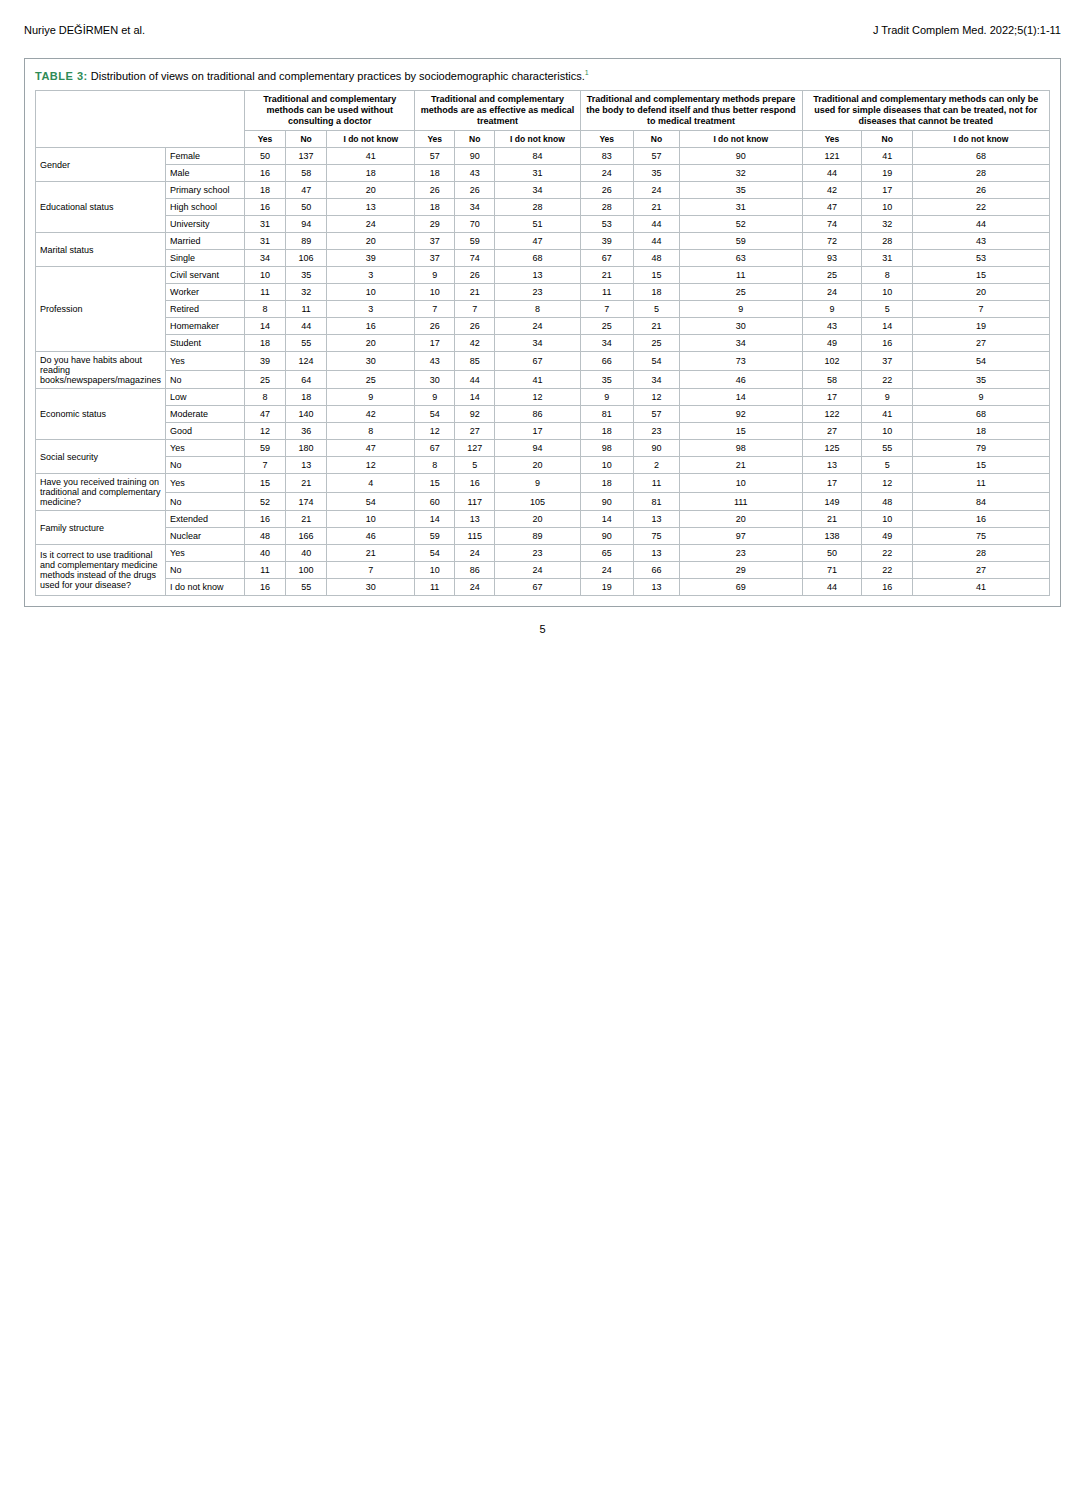Nuriye DEĞİRMEN et al.
J Tradit Complem Med. 2022;5(1):1-11
TABLE 3: Distribution of views on traditional and complementary practices by sociodemographic characteristics.1
| | Traditional and complementary methods can be used without consulting a doctor | Traditional and complementary methods are as effective as medical treatment | Traditional and complementary methods prepare the body to defend itself and thus better respond to medical treatment | Traditional and complementary methods can only be used for simple diseases that can be treated, not for diseases that cannot be treated |
| --- | --- | --- | --- | --- |
| Yes | No | I do not know | Yes | No | I do not know | Yes | No | I do not know | Yes | No | I do not know |
| Gender | Female | 50 | 137 | 41 | 57 | 90 | 84 | 83 | 57 | 90 | 121 | 41 | 68 |
| Male | 16 | 58 | 18 | 18 | 43 | 31 | 24 | 35 | 32 | 44 | 19 | 28 |
| Educational status | Primary school | 18 | 47 | 20 | 26 | 26 | 34 | 26 | 24 | 35 | 42 | 17 | 26 |
| High school | 16 | 50 | 13 | 18 | 34 | 28 | 28 | 21 | 31 | 47 | 10 | 22 |
| University | 31 | 94 | 24 | 29 | 70 | 51 | 53 | 44 | 52 | 74 | 32 | 44 |
| Marital status | Married | 31 | 89 | 20 | 37 | 59 | 47 | 39 | 44 | 59 | 72 | 28 | 43 |
| Single | 34 | 106 | 39 | 37 | 74 | 68 | 67 | 48 | 63 | 93 | 31 | 53 |
| Profession | Civil servant | 10 | 35 | 3 | 9 | 26 | 13 | 21 | 15 | 11 | 25 | 8 | 15 |
| Worker | 11 | 32 | 10 | 10 | 21 | 23 | 11 | 18 | 25 | 24 | 10 | 20 |
| Retired | 8 | 11 | 3 | 7 | 7 | 8 | 7 | 5 | 9 | 9 | 5 | 7 |
| Homemaker | 14 | 44 | 16 | 26 | 26 | 24 | 25 | 21 | 30 | 43 | 14 | 19 |
| Student | 18 | 55 | 20 | 17 | 42 | 34 | 34 | 25 | 34 | 49 | 16 | 27 |
| Do you have habits about reading books/newspapers/magazines | Yes | 39 | 124 | 30 | 43 | 85 | 67 | 66 | 54 | 73 | 102 | 37 | 54 |
| No | 25 | 64 | 25 | 30 | 44 | 41 | 35 | 34 | 46 | 58 | 22 | 35 |
| Economic status | Low | 8 | 18 | 9 | 9 | 14 | 12 | 9 | 12 | 14 | 17 | 9 | 9 |
| Moderate | 47 | 140 | 42 | 54 | 92 | 86 | 81 | 57 | 92 | 122 | 41 | 68 |
| Good | 12 | 36 | 8 | 12 | 27 | 17 | 18 | 23 | 15 | 27 | 10 | 18 |
| Social security | Yes | 59 | 180 | 47 | 67 | 127 | 94 | 98 | 90 | 98 | 125 | 55 | 79 |
| No | 7 | 13 | 12 | 8 | 5 | 20 | 10 | 2 | 21 | 13 | 5 | 15 |
| Have you received training on traditional and complementary medicine? | Yes | 15 | 21 | 4 | 15 | 16 | 9 | 18 | 11 | 10 | 17 | 12 | 11 |
| No | 52 | 174 | 54 | 60 | 117 | 105 | 90 | 81 | 111 | 149 | 48 | 84 |
| Family structure | Extended | 16 | 21 | 10 | 14 | 13 | 20 | 14 | 13 | 20 | 21 | 10 | 16 |
| Nuclear | 48 | 166 | 46 | 59 | 115 | 89 | 90 | 75 | 97 | 138 | 49 | 75 |
| Is it correct to use traditional and complementary medicine methods instead of the drugs used for your disease? | Yes | 40 | 40 | 21 | 54 | 24 | 23 | 65 | 13 | 23 | 50 | 22 | 28 |
| No | 11 | 100 | 7 | 10 | 86 | 24 | 24 | 66 | 29 | 71 | 22 | 27 |
| I do not know | 16 | 55 | 30 | 11 | 24 | 67 | 19 | 13 | 69 | 44 | 16 | 41 |
5